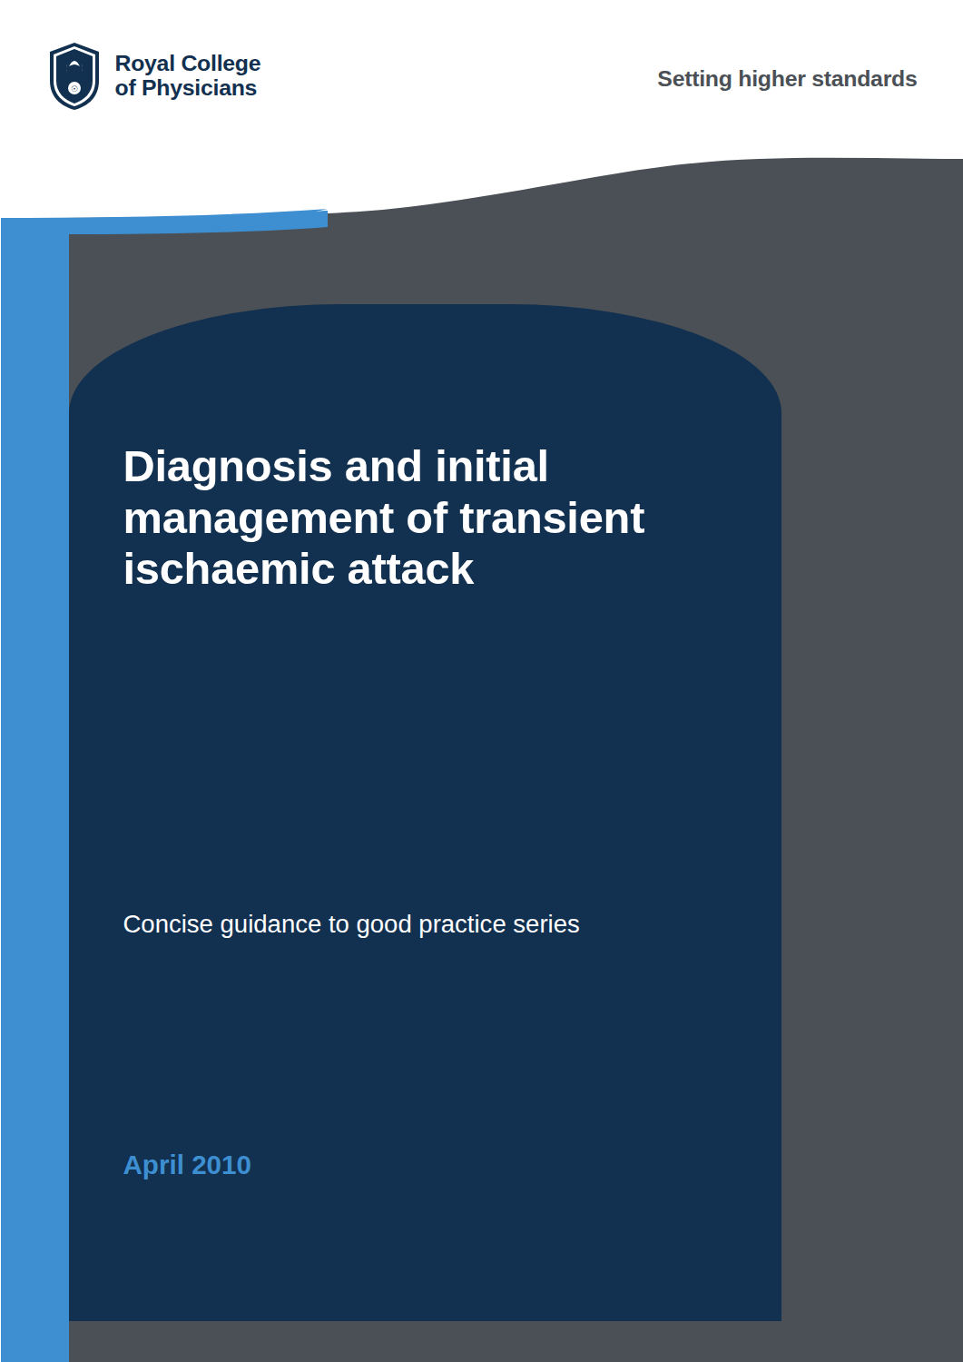☉
Royal College
of Physicians
Setting higher standards
Diagnosis and initial management of transient ischaemic attack
Concise guidance to good practice series
April 2010